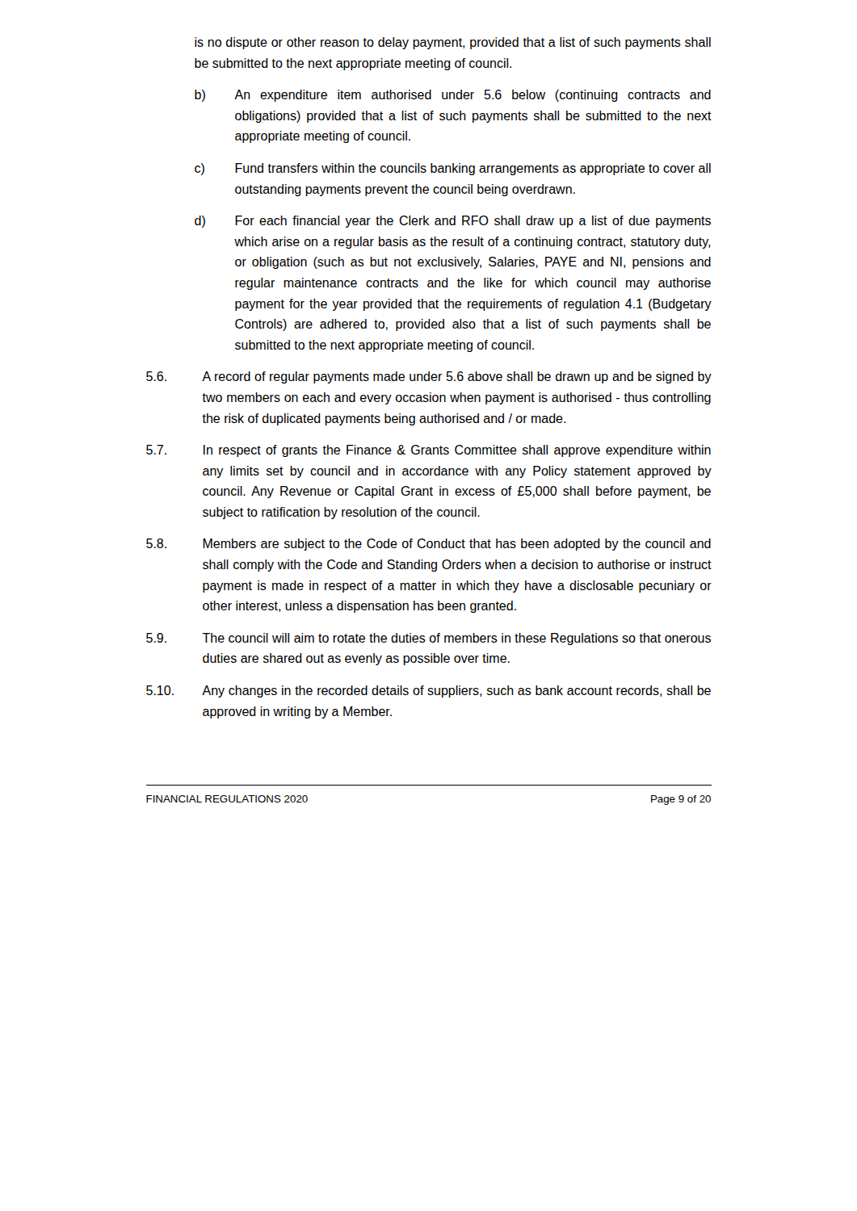is no dispute or other reason to delay payment, provided that a list of such payments shall be submitted to the next appropriate meeting of council.
b)
An expenditure item authorised under 5.6 below (continuing contracts and obligations) provided that a list of such payments shall be submitted to the next appropriate meeting of council.
c)
Fund transfers within the councils banking arrangements as appropriate to cover all outstanding payments prevent the council being overdrawn.
d)
For each financial year the Clerk and RFO shall draw up a list of due payments which arise on a regular basis as the result of a continuing contract, statutory duty, or obligation (such as but not exclusively, Salaries, PAYE and NI, pensions and regular maintenance contracts and the like for which council may authorise payment for the year provided that the requirements of regulation 4.1 (Budgetary Controls) are adhered to, provided also that a list of such payments shall be submitted to the next appropriate meeting of council.
5.6.
A record of regular payments made under 5.6 above shall be drawn up and be signed by two members on each and every occasion when payment is authorised - thus controlling the risk of duplicated payments being authorised and / or made.
5.7.
In respect of grants the Finance & Grants Committee shall approve expenditure within any limits set by council and in accordance with any Policy statement approved by council. Any Revenue or Capital Grant in excess of £5,000 shall before payment, be subject to ratification by resolution of the council.
5.8.
Members are subject to the Code of Conduct that has been adopted by the council and shall comply with the Code and Standing Orders when a decision to authorise or instruct payment is made in respect of a matter in which they have a disclosable pecuniary or other interest, unless a dispensation has been granted.
5.9.
The council will aim to rotate the duties of members in these Regulations so that onerous duties are shared out as evenly as possible over time.
5.10.
Any changes in the recorded details of suppliers, such as bank account records, shall be approved in writing by a Member.
FINANCIAL REGULATIONS 2020 Page 9 of 20